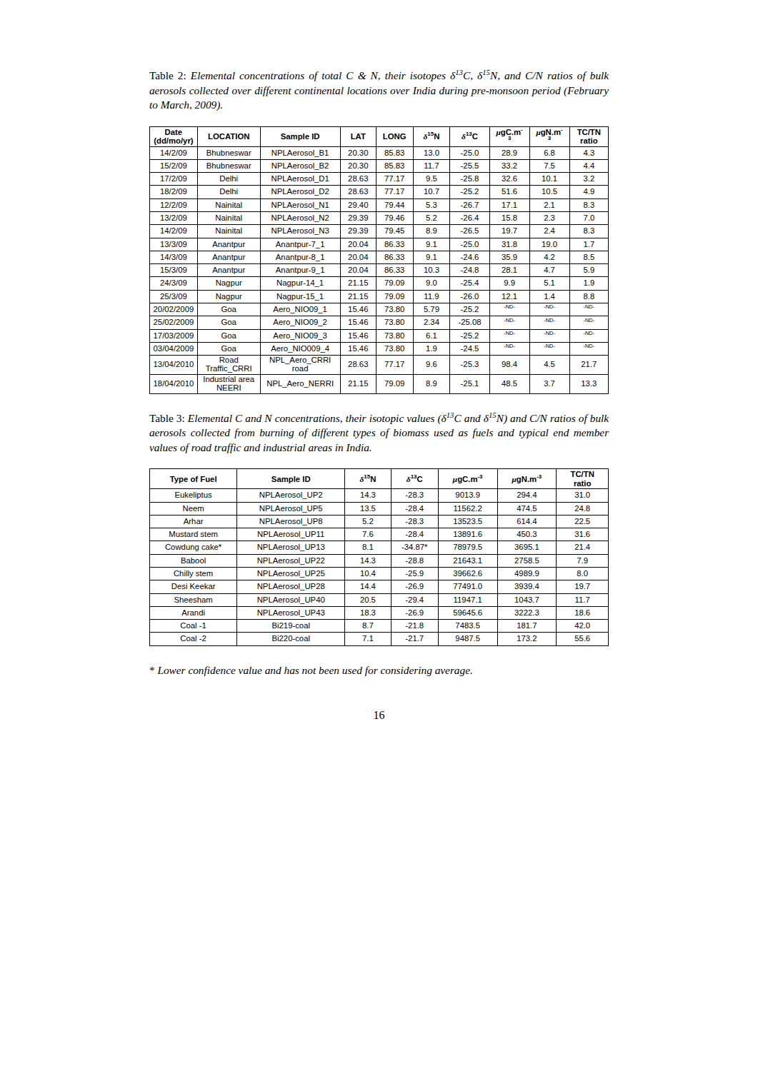Table 2: Elemental concentrations of total C & N, their isotopes δ13C, δ15N, and C/N ratios of bulk aerosols collected over different continental locations over India during pre-monsoon period (February to March, 2009).
| Date (dd/mo/yr) | LOCATION | Sample ID | LAT | LONG | δ 15 N | δ 13 C | μ gC.m - 3 | μ gN.m - 3 | TC/TN ratio |
| --- | --- | --- | --- | --- | --- | --- | --- | --- | --- |
| 14/2/09 | Bhubneswar | NPLAerosol_B1 | 20.30 | 85.83 | 13.0 | -25.0 | 28.9 | 6.8 | 4.3 |
| 15/2/09 | Bhubneswar | NPLAerosol_B2 | 20.30 | 85.83 | 11.7 | -25.5 | 33.2 | 7.5 | 4.4 |
| 17/2/09 | Delhi | NPLAerosol_D1 | 28.63 | 77.17 | 9.5 | -25.8 | 32.6 | 10.1 | 3.2 |
| 18/2/09 | Delhi | NPLAerosol_D2 | 28.63 | 77.17 | 10.7 | -25.2 | 51.6 | 10.5 | 4.9 |
| 12/2/09 | Nainital | NPLAerosol_N1 | 29.40 | 79.44 | 5.3 | -26.7 | 17.1 | 2.1 | 8.3 |
| 13/2/09 | Nainital | NPLAerosol_N2 | 29.39 | 79.46 | 5.2 | -26.4 | 15.8 | 2.3 | 7.0 |
| 14/2/09 | Nainital | NPLAerosol_N3 | 29.39 | 79.45 | 8.9 | -26.5 | 19.7 | 2.4 | 8.3 |
| 13/3/09 | Anantpur | Anantpur-7_1 | 20.04 | 86.33 | 9.1 | -25.0 | 31.8 | 19.0 | 1.7 |
| 14/3/09 | Anantpur | Anantpur-8_1 | 20.04 | 86.33 | 9.1 | -24.6 | 35.9 | 4.2 | 8.5 |
| 15/3/09 | Anantpur | Anantpur-9_1 | 20.04 | 86.33 | 10.3 | -24.8 | 28.1 | 4.7 | 5.9 |
| 24/3/09 | Nagpur | Nagpur-14_1 | 21.15 | 79.09 | 9.0 | -25.4 | 9.9 | 5.1 | 1.9 |
| 25/3/09 | Nagpur | Nagpur-15_1 | 21.15 | 79.09 | 11.9 | -26.0 | 12.1 | 1.4 | 8.8 |
| 20/02/2009 | Goa | Aero_NIO09_1 | 15.46 | 73.80 | 5.79 | -25.2 | -ND- | -ND- | -ND- |
| 25/02/2009 | Goa | Aero_NIO09_2 | 15.46 | 73.80 | 2.34 | -25.08 | -ND- | -ND- | -ND- |
| 17/03/2009 | Goa | Aero_NIO09_3 | 15.46 | 73.80 | 6.1 | -25.2 | -ND- | -ND- | -ND- |
| 03/04/2009 | Goa | Aero_NIO009_4 | 15.46 | 73.80 | 1.9 | -24.5 | -ND- | -ND- | -ND- |
| 13/04/2010 | Road Traffic_CRRI | NPL_Aero_CRRI road | 28.63 | 77.17 | 9.6 | -25.3 | 98.4 | 4.5 | 21.7 |
| 18/04/2010 | Industrial area NEERI | NPL_Aero_NERRI | 21.15 | 79.09 | 8.9 | -25.1 | 48.5 | 3.7 | 13.3 |
Table 3: Elemental C and N concentrations, their isotopic values (δ13C and δ15N) and C/N ratios of bulk aerosols collected from burning of different types of biomass used as fuels and typical end member values of road traffic and industrial areas in India.
| Type of Fuel | Sample ID | δ 15 N | δ 13 C | μ gC.m -3 | μ gN.m -3 | TC/TN ratio |
| --- | --- | --- | --- | --- | --- | --- |
| Eukeliptus | NPLAerosol_UP2 | 14.3 | -28.3 | 9013.9 | 294.4 | 31.0 |
| Neem | NPLAerosol_UP5 | 13.5 | -28.4 | 11562.2 | 474.5 | 24.8 |
| Arhar | NPLAerosol_UP8 | 5.2 | -28.3 | 13523.5 | 614.4 | 22.5 |
| Mustard stem | NPLAerosol_UP11 | 7.6 | -28.4 | 13891.6 | 450.3 | 31.6 |
| Cowdung cake* | NPLAerosol_UP13 | 8.1 | -34.87* | 78979.5 | 3695.1 | 21.4 |
| Babool | NPLAerosol_UP22 | 14.3 | -28.8 | 21643.1 | 2758.5 | 7.9 |
| Chilly stem | NPLAerosol_UP25 | 10.4 | -25.9 | 39662.6 | 4989.9 | 8.0 |
| Desi Keekar | NPLAerosol_UP28 | 14.4 | -26.9 | 77491.0 | 3939.4 | 19.7 |
| Sheesham | NPLAerosol_UP40 | 20.5 | -29.4 | 11947.1 | 1043.7 | 11.7 |
| Arandi | NPLAerosol_UP43 | 18.3 | -26.9 | 59645.6 | 3222.3 | 18.6 |
| Coal -1 | Bi219-coal | 8.7 | -21.8 | 7483.5 | 181.7 | 42.0 |
| Coal -2 | Bi220-coal | 7.1 | -21.7 | 9487.5 | 173.2 | 55.6 |
* Lower confidence value and has not been used for considering average.
16